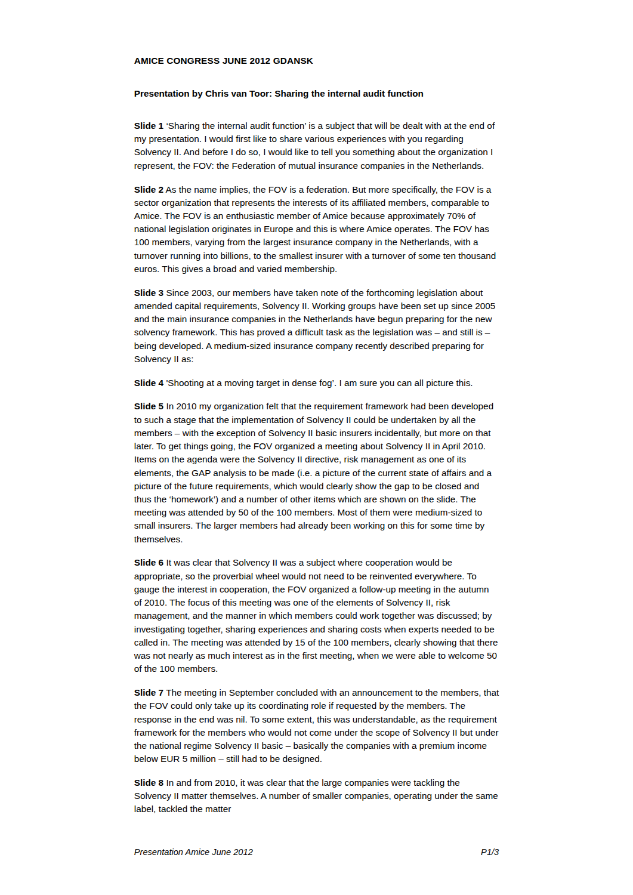AMICE CONGRESS JUNE 2012 GDANSK
Presentation by Chris van Toor: Sharing the internal audit function
Slide 1 ‘Sharing the internal audit function’ is a subject that will be dealt with at the end of my presentation. I would first like to share various experiences with you regarding Solvency II. And before I do so, I would like to tell you something about the organization I represent, the FOV: the Federation of mutual insurance companies in the Netherlands.
Slide 2 As the name implies, the FOV is a federation. But more specifically, the FOV is a sector organization that represents the interests of its affiliated members, comparable to Amice. The FOV is an enthusiastic member of Amice because approximately 70% of national legislation originates in Europe and this is where Amice operates. The FOV has 100 members, varying from the largest insurance company in the Netherlands, with a turnover running into billions, to the smallest insurer with a turnover of some ten thousand euros. This gives a broad and varied membership.
Slide 3 Since 2003, our members have taken note of the forthcoming legislation about amended capital requirements, Solvency II. Working groups have been set up since 2005 and the main insurance companies in the Netherlands have begun preparing for the new solvency framework. This has proved a difficult task as the legislation was – and still is – being developed. A medium-sized insurance company recently described preparing for Solvency II as:
Slide 4 'Shooting at a moving target in dense fog’. I am sure you can all picture this.
Slide 5 In 2010 my organization felt that the requirement framework had been developed to such a stage that the implementation of Solvency II could be undertaken by all the members – with the exception of Solvency II basic insurers incidentally, but more on that later. To get things going, the FOV organized a meeting about Solvency II in April 2010. Items on the agenda were the Solvency II directive, risk management as one of its elements, the GAP analysis to be made (i.e. a picture of the current state of affairs and a picture of the future requirements, which would clearly show the gap to be closed and thus the ‘homework’) and a number of other items which are shown on the slide. The meeting was attended by 50 of the 100 members. Most of them were medium-sized to small insurers. The larger members had already been working on this for some time by themselves.
Slide 6 It was clear that Solvency II was a subject where cooperation would be appropriate, so the proverbial wheel would not need to be reinvented everywhere. To gauge the interest in cooperation, the FOV organized a follow-up meeting in the autumn of 2010. The focus of this meeting was one of the elements of Solvency II, risk management, and the manner in which members could work together was discussed; by investigating together, sharing experiences and sharing costs when experts needed to be called in. The meeting was attended by 15 of the 100 members, clearly showing that there was not nearly as much interest as in the first meeting, when we were able to welcome 50 of the 100 members.
Slide 7 The meeting in September concluded with an announcement to the members, that the FOV could only take up its coordinating role if requested by the members. The response in the end was nil. To some extent, this was understandable, as the requirement framework for the members who would not come under the scope of Solvency II but under the national regime Solvency II basic – basically the companies with a premium income below EUR 5 million – still had to be designed.
Slide 8 In and from 2010, it was clear that the large companies were tackling the Solvency II matter themselves. A number of smaller companies, operating under the same label, tackled the matter
Presentation Amice June 2012 P1/3